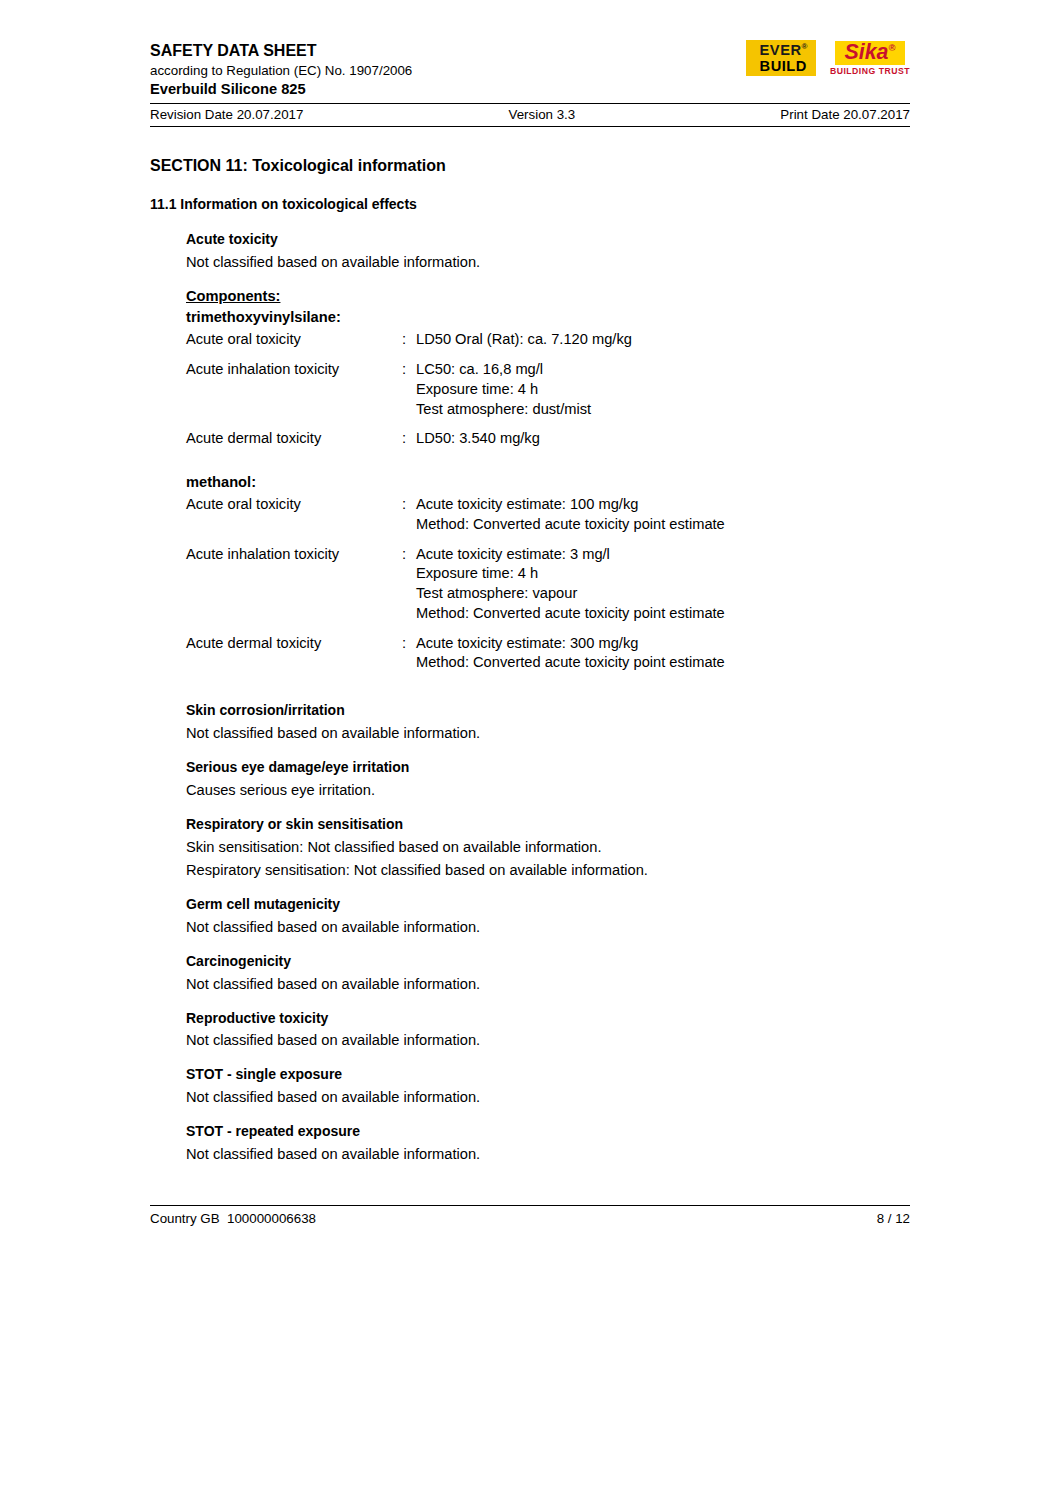SAFETY DATA SHEET
according to Regulation (EC) No. 1907/2006
Everbuild Silicone 825
EVER® BUILD
Sika®
BUILDING TRUST
Revision Date 20.07.2017
Version 3.3
Print Date 20.07.2017
SECTION 11: Toxicological information
11.1 Information on toxicological effects
Acute toxicity
Not classified based on available information.
Components:
trimethoxyvinylsilane:
| Acute oral toxicity | : | LD50 Oral (Rat): ca. 7.120 mg/kg |
| Acute inhalation toxicity | : | LC50: ca. 16,8 mg/l Exposure time: 4 h Test atmosphere: dust/mist |
| Acute dermal toxicity | : | LD50: 3.540 mg/kg |
methanol:
| Acute oral toxicity | : | Acute toxicity estimate: 100 mg/kg Method: Converted acute toxicity point estimate |
| Acute inhalation toxicity | : | Acute toxicity estimate: 3 mg/l Exposure time: 4 h Test atmosphere: vapour Method: Converted acute toxicity point estimate |
| Acute dermal toxicity | : | Acute toxicity estimate: 300 mg/kg Method: Converted acute toxicity point estimate |
Skin corrosion/irritation
Not classified based on available information.
Serious eye damage/eye irritation
Causes serious eye irritation.
Respiratory or skin sensitisation
Skin sensitisation: Not classified based on available information.
Respiratory sensitisation: Not classified based on available information.
Germ cell mutagenicity
Not classified based on available information.
Carcinogenicity
Not classified based on available information.
Reproductive toxicity
Not classified based on available information.
STOT - single exposure
Not classified based on available information.
STOT - repeated exposure
Not classified based on available information.
Country GB 100000006638
8 / 12